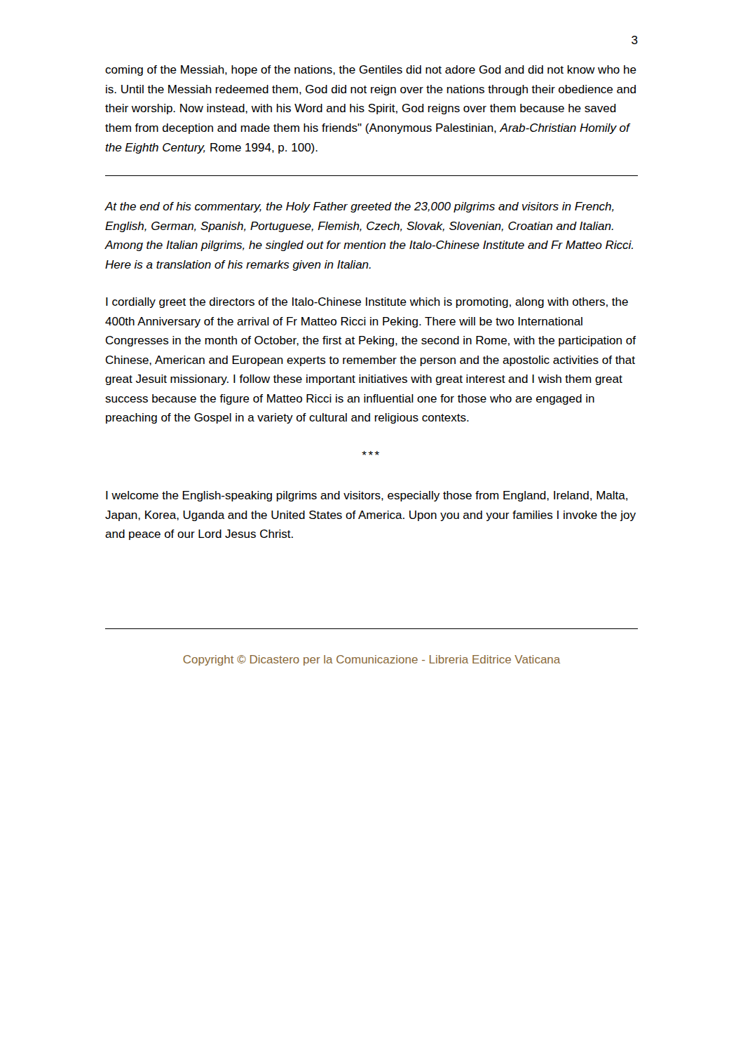3
coming of the Messiah, hope of the nations, the Gentiles did not adore God and did not know who he is. Until the Messiah redeemed them, God did not reign over the nations through their obedience and their worship. Now instead, with his Word and his Spirit, God reigns over them because he saved them from deception and made them his friends" (Anonymous Palestinian, Arab-Christian Homily of the Eighth Century, Rome 1994, p. 100).
At the end of his commentary, the Holy Father greeted the 23,000 pilgrims and visitors in French, English, German, Spanish, Portuguese, Flemish, Czech, Slovak, Slovenian, Croatian and Italian. Among the Italian pilgrims, he singled out for mention the Italo-Chinese Institute and Fr Matteo Ricci. Here is a translation of his remarks given in Italian.
I cordially greet the directors of the Italo-Chinese Institute which is promoting, along with others, the 400th Anniversary of the arrival of Fr Matteo Ricci in Peking. There will be two International Congresses in the month of October, the first at Peking, the second in Rome, with the participation of Chinese, American and European experts to remember the person and the apostolic activities of that great Jesuit missionary. I follow these important initiatives with great interest and I wish them great success because the figure of Matteo Ricci is an influential one for those who are engaged in preaching of the Gospel in a variety of cultural and religious contexts.
***
I welcome the English-speaking pilgrims and visitors, especially those from England, Ireland, Malta, Japan, Korea, Uganda and the United States of America. Upon you and your families I invoke the joy and peace of our Lord Jesus Christ.
Copyright © Dicastero per la Comunicazione - Libreria Editrice Vaticana